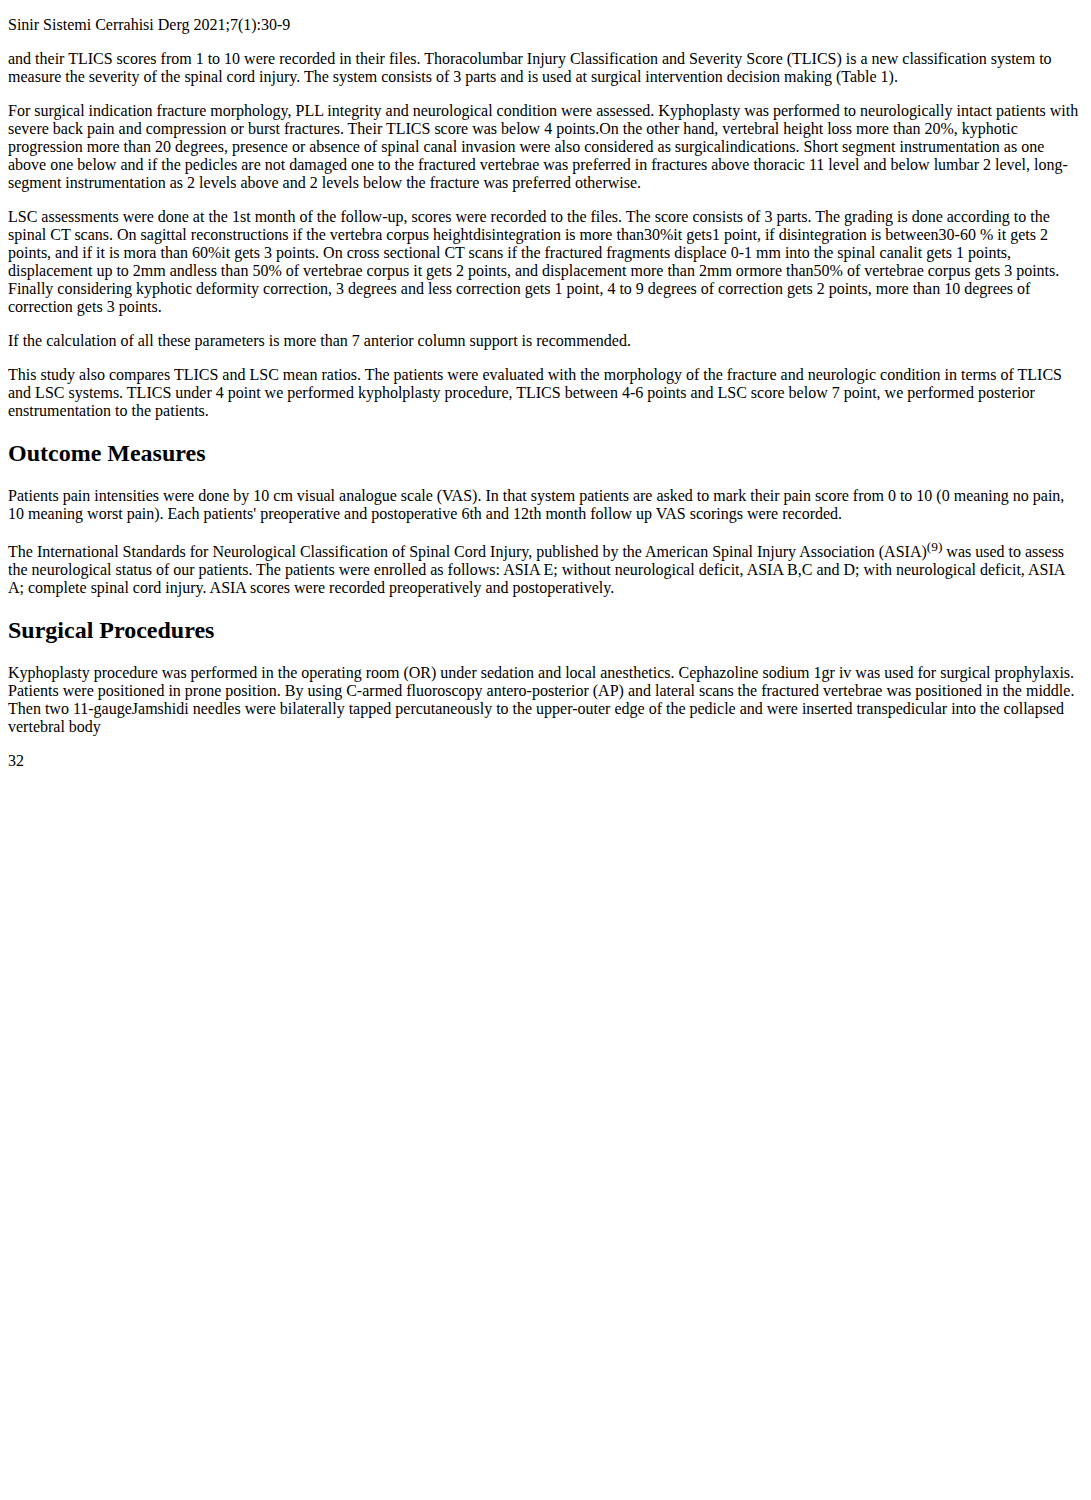Sinir Sistemi Cerrahisi Derg 2021;7(1):30-9
and their TLICS scores from 1 to 10 were recorded in their files. Thoracolumbar Injury Classification and Severity Score (TLICS) is a new classification system to measure the severity of the spinal cord injury. The system consists of 3 parts and is used at surgical intervention decision making (Table 1).
For surgical indication fracture morphology, PLL integrity and neurological condition were assessed. Kyphoplasty was performed to neurologically intact patients with severe back pain and compression or burst fractures. Their TLICS score was below 4 points.On the other hand, vertebral height loss more than 20%, kyphotic progression more than 20 degrees, presence or absence of spinal canal invasion were also considered as surgicalindications. Short segment instrumentation as one above one below and if the pedicles are not damaged one to the fractured vertebrae was preferred in fractures above thoracic 11 level and below lumbar 2 level, long-segment instrumentation as 2 levels above and 2 levels below the fracture was preferred otherwise.
LSC assessments were done at the 1st month of the follow-up, scores were recorded to the files. The score consists of 3 parts. The grading is done according to the spinal CT scans. On sagittal reconstructions if the vertebra corpus heightdisintegration is more than30%it gets1 point, if disintegration is between30-60 % it gets 2 points, and if it is mora than 60%it gets 3 points. On cross sectional CT scans if the fractured fragments displace 0-1 mm into the spinal canalit gets 1 points, displacement up to 2mm andless than 50% of vertebrae corpus it gets 2 points, and displacement more than 2mm ormore than50% of vertebrae corpus gets 3 points. Finally considering kyphotic deformity correction, 3 degrees and less correction gets 1 point, 4 to 9 degrees of correction gets 2 points, more than 10 degrees of correction gets 3 points.
If the calculation of all these parameters is more than 7 anterior column support is recommended.
This study also compares TLICS and LSC mean ratios. The patients were evaluated with the morphology of the fracture and neurologic condition in terms of TLICS and LSC systems. TLICS under 4 point we performed kypholplasty procedure, TLICS between 4-6 points and LSC score below 7 point, we performed posterior enstrumentation to the patients.
Outcome Measures
Patients pain intensities were done by 10 cm visual analogue scale (VAS). In that system patients are asked to mark their pain score from 0 to 10 (0 meaning no pain, 10 meaning worst pain). Each patients' preoperative and postoperative 6th and 12th month follow up VAS scorings were recorded.
The International Standards for Neurological Classification of Spinal Cord Injury, published by the American Spinal Injury Association (ASIA)(9) was used to assess the neurological status of our patients. The patients were enrolled as follows: ASIA E; without neurological deficit, ASIA B,C and D; with neurological deficit, ASIA A; complete spinal cord injury. ASIA scores were recorded preoperatively and postoperatively.
Surgical Procedures
Kyphoplasty procedure was performed in the operating room (OR) under sedation and local anesthetics. Cephazoline sodium 1gr iv was used for surgical prophylaxis. Patients were positioned in prone position. By using C-armed fluoroscopy antero-posterior (AP) and lateral scans the fractured vertebrae was positioned in the middle. Then two 11-gaugeJamshidi needles were bilaterally tapped percutaneously to the upper-outer edge of the pedicle and were inserted transpedicular into the collapsed vertebral body
32